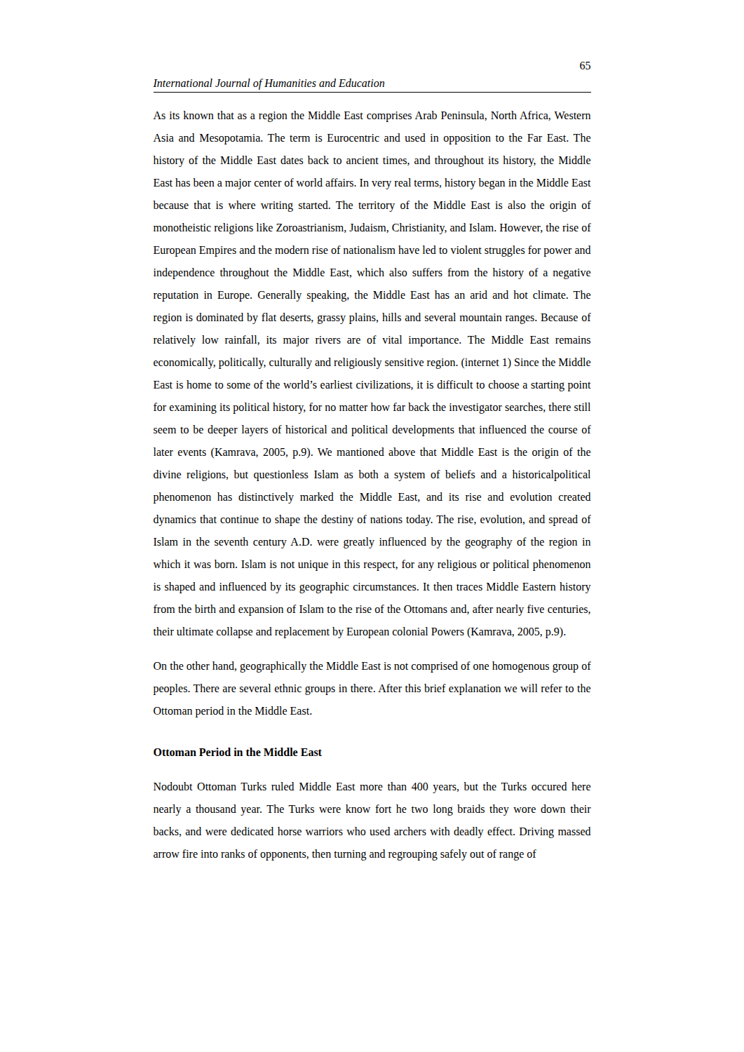65
International Journal of Humanities and Education
As its known that as a region the Middle East comprises Arab Peninsula, North Africa, Western Asia and Mesopotamia. The term is Eurocentric and used in opposition to the Far East. The history of the Middle East dates back to ancient times, and throughout its history, the Middle East has been a major center of world affairs. In very real terms, history began in the Middle East because that is where writing started. The territory of the Middle East is also the origin of monotheistic religions like Zoroastrianism, Judaism, Christianity, and Islam. However, the rise of European Empires and the modern rise of nationalism have led to violent struggles for power and independence throughout the Middle East, which also suffers from the history of a negative reputation in Europe. Generally speaking, the Middle East has an arid and hot climate. The region is dominated by flat deserts, grassy plains, hills and several mountain ranges. Because of relatively low rainfall, its major rivers are of vital importance. The Middle East remains economically, politically, culturally and religiously sensitive region. (internet 1) Since the Middle East is home to some of the world’s earliest civilizations, it is difficult to choose a starting point for examining its political history, for no matter how far back the investigator searches, there still seem to be deeper layers of historical and political developments that influenced the course of later events (Kamrava, 2005, p.9). We mantioned above that Middle East is the origin of the divine religions, but questionless Islam as both a system of beliefs and a historicalpolitical phenomenon has distinctively marked the Middle East, and its rise and evolution created dynamics that continue to shape the destiny of nations today. The rise, evolution, and spread of Islam in the seventh century A.D. were greatly influenced by the geography of the region in which it was born. Islam is not unique in this respect, for any religious or political phenomenon is shaped and influenced by its geographic circumstances. It then traces Middle Eastern history from the birth and expansion of Islam to the rise of the Ottomans and, after nearly five centuries, their ultimate collapse and replacement by European colonial Powers (Kamrava, 2005, p.9).
On the other hand, geographically the Middle East is not comprised of one homogenous group of peoples. There are several ethnic groups in there. After this brief explanation we will refer to the Ottoman period in the Middle East.
Ottoman Period in the Middle East
Nodoubt Ottoman Turks ruled Middle East more than 400 years, but the Turks occured here nearly a thousand year. The Turks were know fort he two long braids they wore down their backs, and were dedicated horse warriors who used archers with deadly effect. Driving massed arrow fire into ranks of opponents, then turning and regrouping safely out of range of